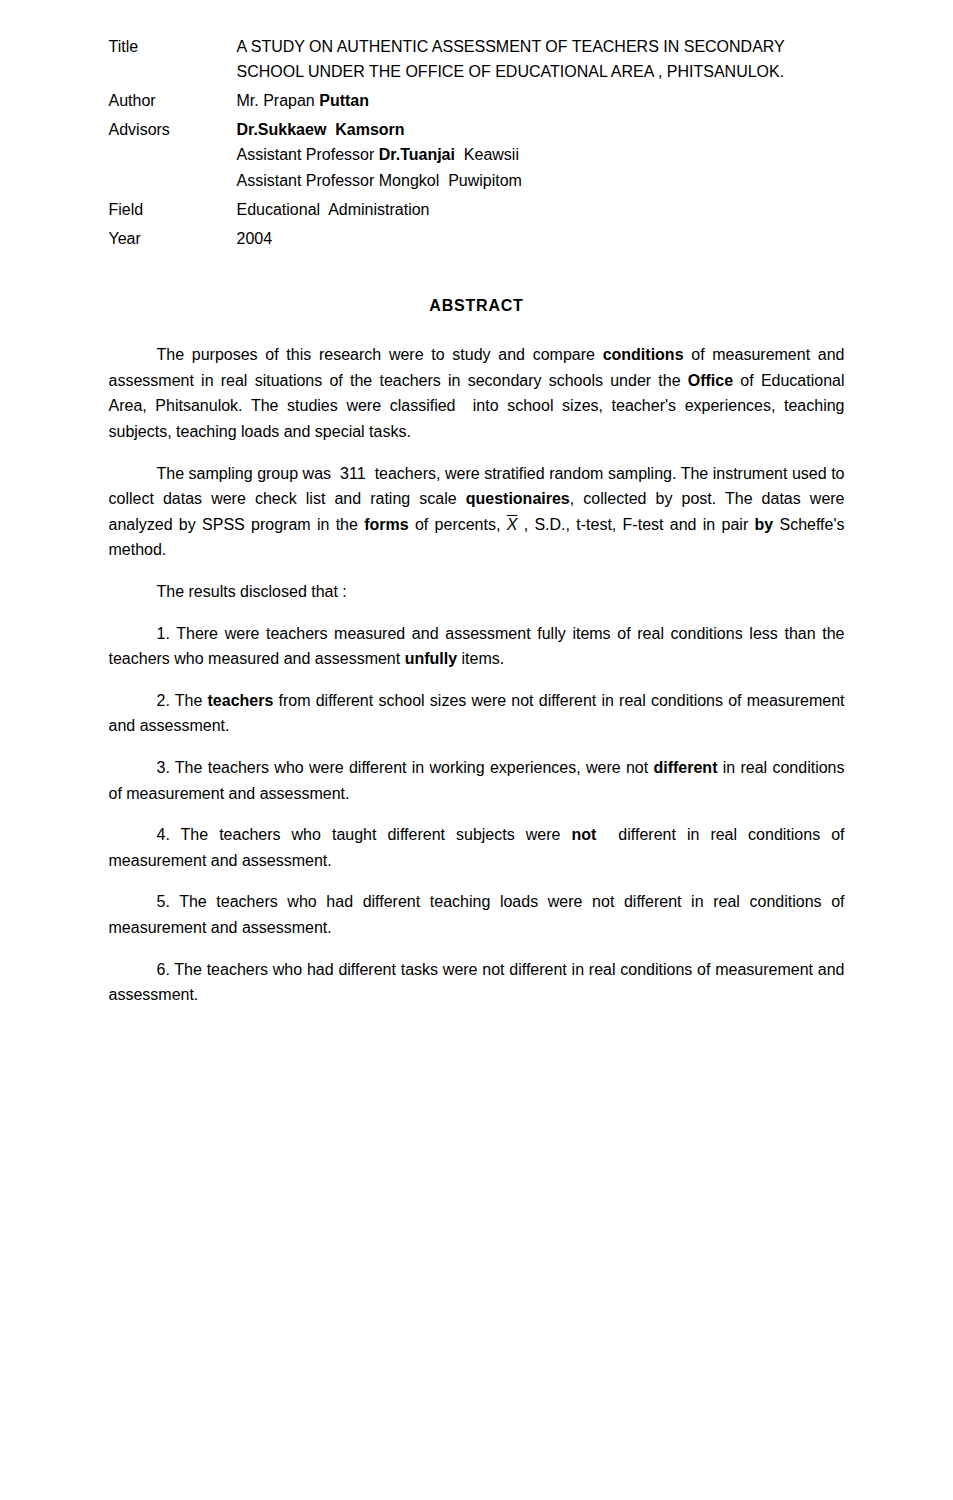| Title | A STUDY ON AUTHENTIC ASSESSMENT OF TEACHERS IN SECONDARY SCHOOL UNDER THE OFFICE OF EDUCATIONAL AREA , PHITSANULOK. |
| Author | Mr. Prapan Puttan |
| Advisors | Dr.Sukkaew Kamsorn Assistant Professor Dr.Tuanjai Keawsii Assistant Professor Mongkol Puwipitom |
| Field | Educational Administration |
| Year | 2004 |
ABSTRACT
The purposes of this research were to study and compare conditions of measurement and assessment in real situations of the teachers in secondary schools under the Office of Educational Area, Phitsanulok. The studies were classified into school sizes, teacher's experiences, teaching subjects, teaching loads and special tasks.
The sampling group was 311 teachers, were stratified random sampling. The instrument used to collect datas were check list and rating scale questionaires, collected by post. The datas were analyzed by SPSS program in the forms of percents, X , S.D., t-test, F-test and in pair by Scheffe's method.
The results disclosed that :
1. There were teachers measured and assessment fully items of real conditions less than the teachers who measured and assessment unfully items.
2. The teachers from different school sizes were not different in real conditions of measurement and assessment.
3. The teachers who were different in working experiences, were not different in real conditions of measurement and assessment.
4. The teachers who taught different subjects were not different in real conditions of measurement and assessment.
5. The teachers who had different teaching loads were not different in real conditions of measurement and assessment.
6. The teachers who had different tasks were not different in real conditions of measurement and assessment.